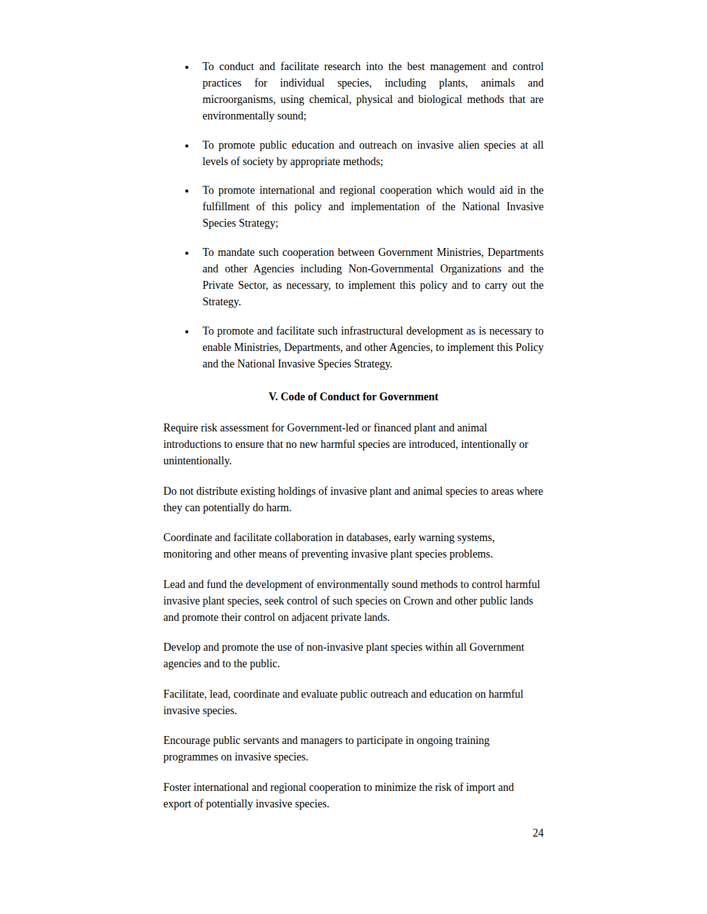To conduct and facilitate research into the best management and control practices for individual species, including plants, animals and microorganisms, using chemical, physical and biological methods that are environmentally sound;
To promote public education and outreach on invasive alien species at all levels of society by appropriate methods;
To promote international and regional cooperation which would aid in the fulfillment of this policy and implementation of the National Invasive Species Strategy;
To mandate such cooperation between Government Ministries, Departments and other Agencies including Non-Governmental Organizations and the Private Sector, as necessary, to implement this policy and to carry out the Strategy.
To promote and facilitate such infrastructural development as is necessary to enable Ministries, Departments, and other Agencies, to implement this Policy and the National Invasive Species Strategy.
V. Code of Conduct for Government
Require risk assessment for Government-led or financed plant and animal introductions to ensure that no new harmful species are introduced, intentionally or unintentionally.
Do not distribute existing holdings of invasive plant and animal species to areas where they can potentially do harm.
Coordinate and facilitate collaboration in databases, early warning systems, monitoring and other means of preventing invasive plant species problems.
Lead and fund the development of environmentally sound methods to control harmful invasive plant species, seek control of such species on Crown and other public lands and promote their control on adjacent private lands.
Develop and promote the use of non-invasive plant species within all Government agencies and to the public.
Facilitate, lead, coordinate and evaluate public outreach and education on harmful invasive species.
Encourage public servants and managers to participate in ongoing training programmes on invasive species.
Foster international and regional cooperation to minimize the risk of import and export of potentially invasive species.
24